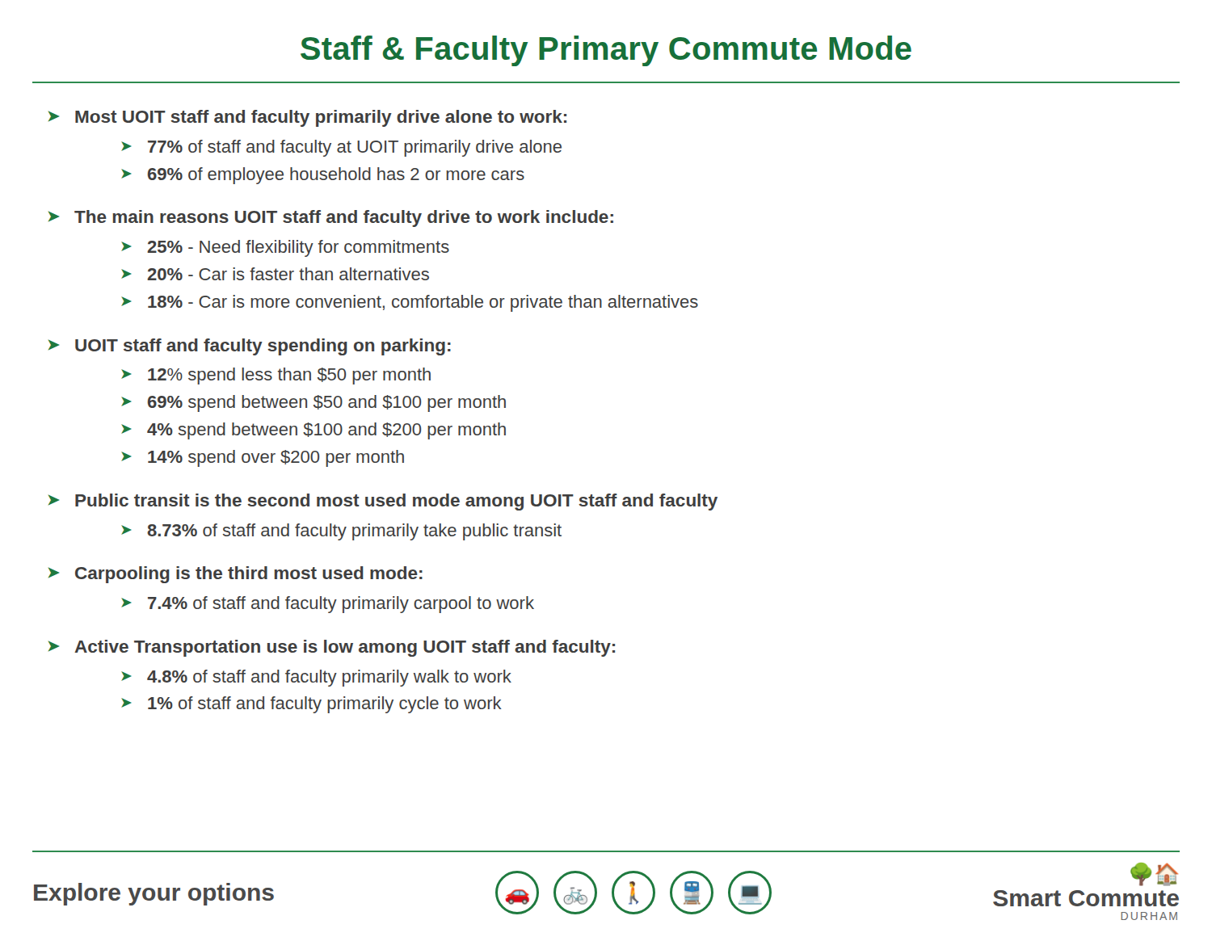Staff & Faculty Primary Commute Mode
Most UOIT staff and faculty primarily drive alone to work:
77% of staff and faculty at UOIT primarily drive alone
69% of employee household has 2 or more cars
The main reasons UOIT staff and faculty drive to work include:
25% - Need flexibility for commitments
20% - Car is faster than alternatives
18% - Car is more convenient, comfortable or private than alternatives
UOIT staff and faculty spending on parking:
12% spend less than $50 per month
69% spend between $50 and $100 per month
4% spend between $100 and $200 per month
14% spend over $200 per month
Public transit is the second most used mode among UOIT staff and faculty
8.73% of staff and faculty primarily take public transit
Carpooling is the third most used mode:
7.4% of staff and faculty primarily carpool to work
Active Transportation use is low among UOIT staff and faculty:
4.8% of staff and faculty primarily walk to work
1% of staff and faculty primarily cycle to work
Explore your options
🚗
🚲
🚶
🚆
💻
🌳🏠
Smart Commute
DURHAM